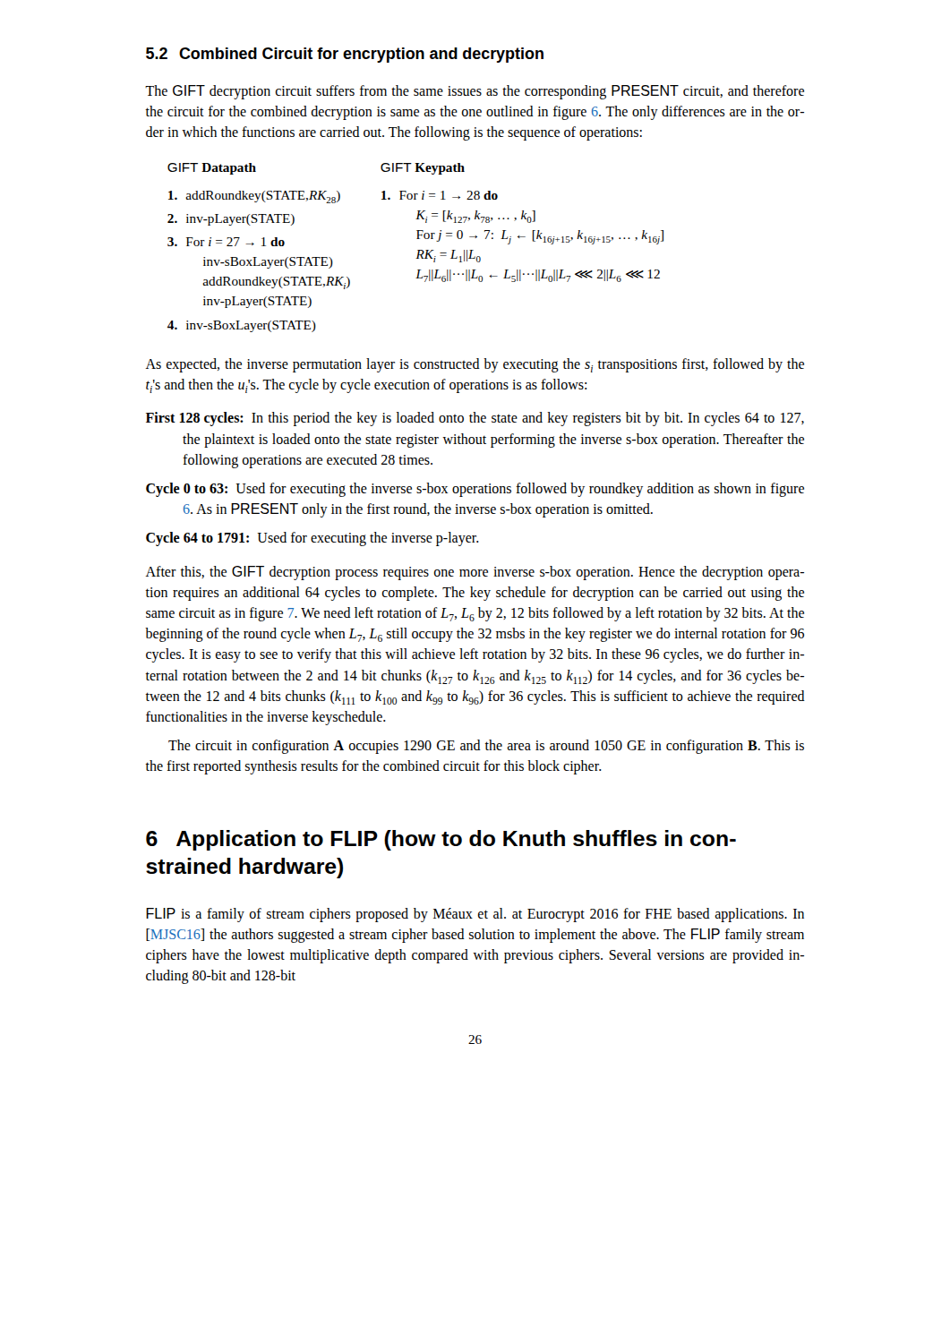5.2 Combined Circuit for encryption and decryption
The GIFT decryption circuit suffers from the same issues as the corresponding PRESENT circuit, and therefore the circuit for the combined decryption is same as the one outlined in figure 6. The only differences are in the order in which the functions are carried out. The following is the sequence of operations:
GIFT Datapath
1. addRoundkey(STATE,RK28)
2. inv-pLayer(STATE)
3. For i = 27 → 1 do inv-sBoxLayer(STATE) addRoundkey(STATE,RKi) inv-pLayer(STATE)
4. inv-sBoxLayer(STATE)
GIFT Keypath
1. For i = 1 → 28 do Ki = [k127, k78, … , k0] For j = 0 → 7: Lj ← [k16j+15, k16j+15, … , k16j] RKi = L1||L0 L7||L6||···||L0 ← L5||···||L0||L7 ⋘ 2||L6 ⋘ 12
As expected, the inverse permutation layer is constructed by executing the si transpositions first, followed by the ti's and then the ui's. The cycle by cycle execution of operations is as follows:
First 128 cycles:
In this period the key is loaded onto the state and key registers bit by bit. In cycles 64 to 127, the plaintext is loaded onto the state register without performing the inverse s-box operation. Thereafter the following operations are executed 28 times.
Cycle 0 to 63:
Used for executing the inverse s-box operations followed by roundkey addition as shown in figure 6. As in PRESENT only in the first round, the inverse s-box operation is omitted.
Cycle 64 to 1791:
Used for executing the inverse p-layer.
After this, the GIFT decryption process requires one more inverse s-box operation. Hence the decryption operation requires an additional 64 cycles to complete. The key schedule for decryption can be carried out using the same circuit as in figure 7. We need left rotation of L7, L6 by 2, 12 bits followed by a left rotation by 32 bits. At the beginning of the round cycle when L7, L6 still occupy the 32 msbs in the key register we do internal rotation for 96 cycles. It is easy to see to verify that this will achieve left rotation by 32 bits. In these 96 cycles, we do further internal rotation between the 2 and 14 bit chunks (k127 to k126 and k125 to k112) for 14 cycles, and for 36 cycles between the 12 and 4 bits chunks (k111 to k100 and k99 to k96) for 36 cycles. This is sufficient to achieve the required functionalities in the inverse keyschedule.
The circuit in configuration A occupies 1290 GE and the area is around 1050 GE in configuration B. This is the first reported synthesis results for the combined circuit for this block cipher.
6 Application to FLIP (how to do Knuth shuffles in constrained hardware)
FLIP is a family of stream ciphers proposed by Méaux et al. at Eurocrypt 2016 for FHE based applications. In [MJSC16] the authors suggested a stream cipher based solution to implement the above. The FLIP family stream ciphers have the lowest multiplicative depth compared with previous ciphers. Several versions are provided including 80-bit and 128-bit
26